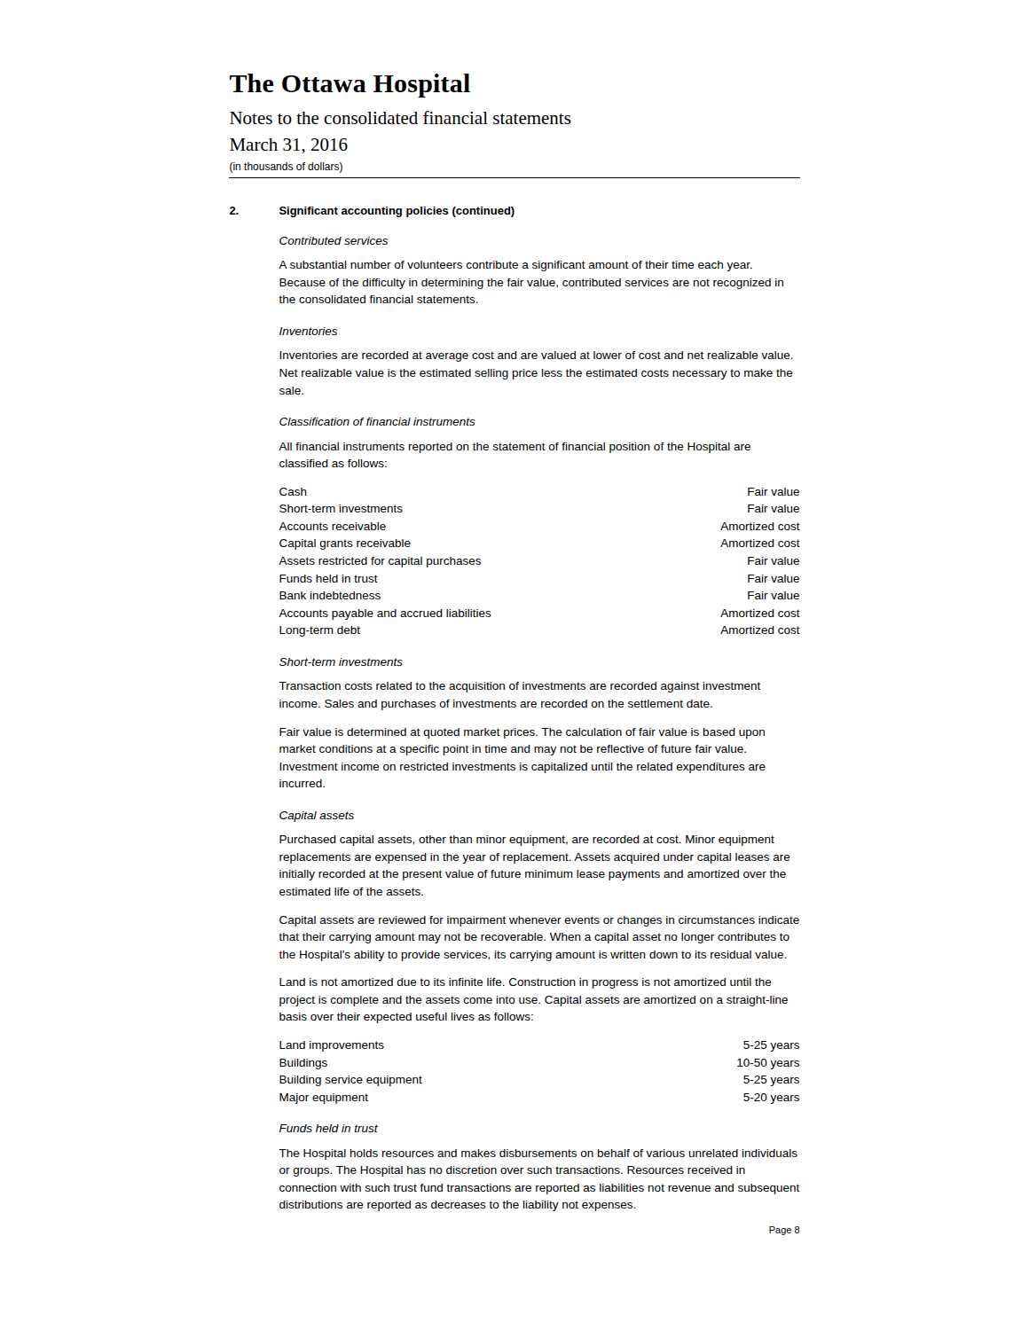The Ottawa Hospital
Notes to the consolidated financial statements
March 31, 2016
(in thousands of dollars)
2.
Significant accounting policies (continued)
Contributed services
A substantial number of volunteers contribute a significant amount of their time each year. Because of the difficulty in determining the fair value, contributed services are not recognized in the consolidated financial statements.
Inventories
Inventories are recorded at average cost and are valued at lower of cost and net realizable value. Net realizable value is the estimated selling price less the estimated costs necessary to make the sale.
Classification of financial instruments
All financial instruments reported on the statement of financial position of the Hospital are classified as follows:
| Cash | Fair value |
| Short-term investments | Fair value |
| Accounts receivable | Amortized cost |
| Capital grants receivable | Amortized cost |
| Assets restricted for capital purchases | Fair value |
| Funds held in trust | Fair value |
| Bank indebtedness | Fair value |
| Accounts payable and accrued liabilities | Amortized cost |
| Long-term debt | Amortized cost |
Short-term investments
Transaction costs related to the acquisition of investments are recorded against investment income. Sales and purchases of investments are recorded on the settlement date.
Fair value is determined at quoted market prices. The calculation of fair value is based upon market conditions at a specific point in time and may not be reflective of future fair value. Investment income on restricted investments is capitalized until the related expenditures are incurred.
Capital assets
Purchased capital assets, other than minor equipment, are recorded at cost. Minor equipment replacements are expensed in the year of replacement. Assets acquired under capital leases are initially recorded at the present value of future minimum lease payments and amortized over the estimated life of the assets.
Capital assets are reviewed for impairment whenever events or changes in circumstances indicate that their carrying amount may not be recoverable. When a capital asset no longer contributes to the Hospital's ability to provide services, its carrying amount is written down to its residual value.
Land is not amortized due to its infinite life. Construction in progress is not amortized until the project is complete and the assets come into use. Capital assets are amortized on a straight-line basis over their expected useful lives as follows:
| Land improvements | 5-25 years |
| Buildings | 10-50 years |
| Building service equipment | 5-25 years |
| Major equipment | 5-20 years |
Funds held in trust
The Hospital holds resources and makes disbursements on behalf of various unrelated individuals or groups. The Hospital has no discretion over such transactions. Resources received in connection with such trust fund transactions are reported as liabilities not revenue and subsequent distributions are reported as decreases to the liability not expenses.
Page 8